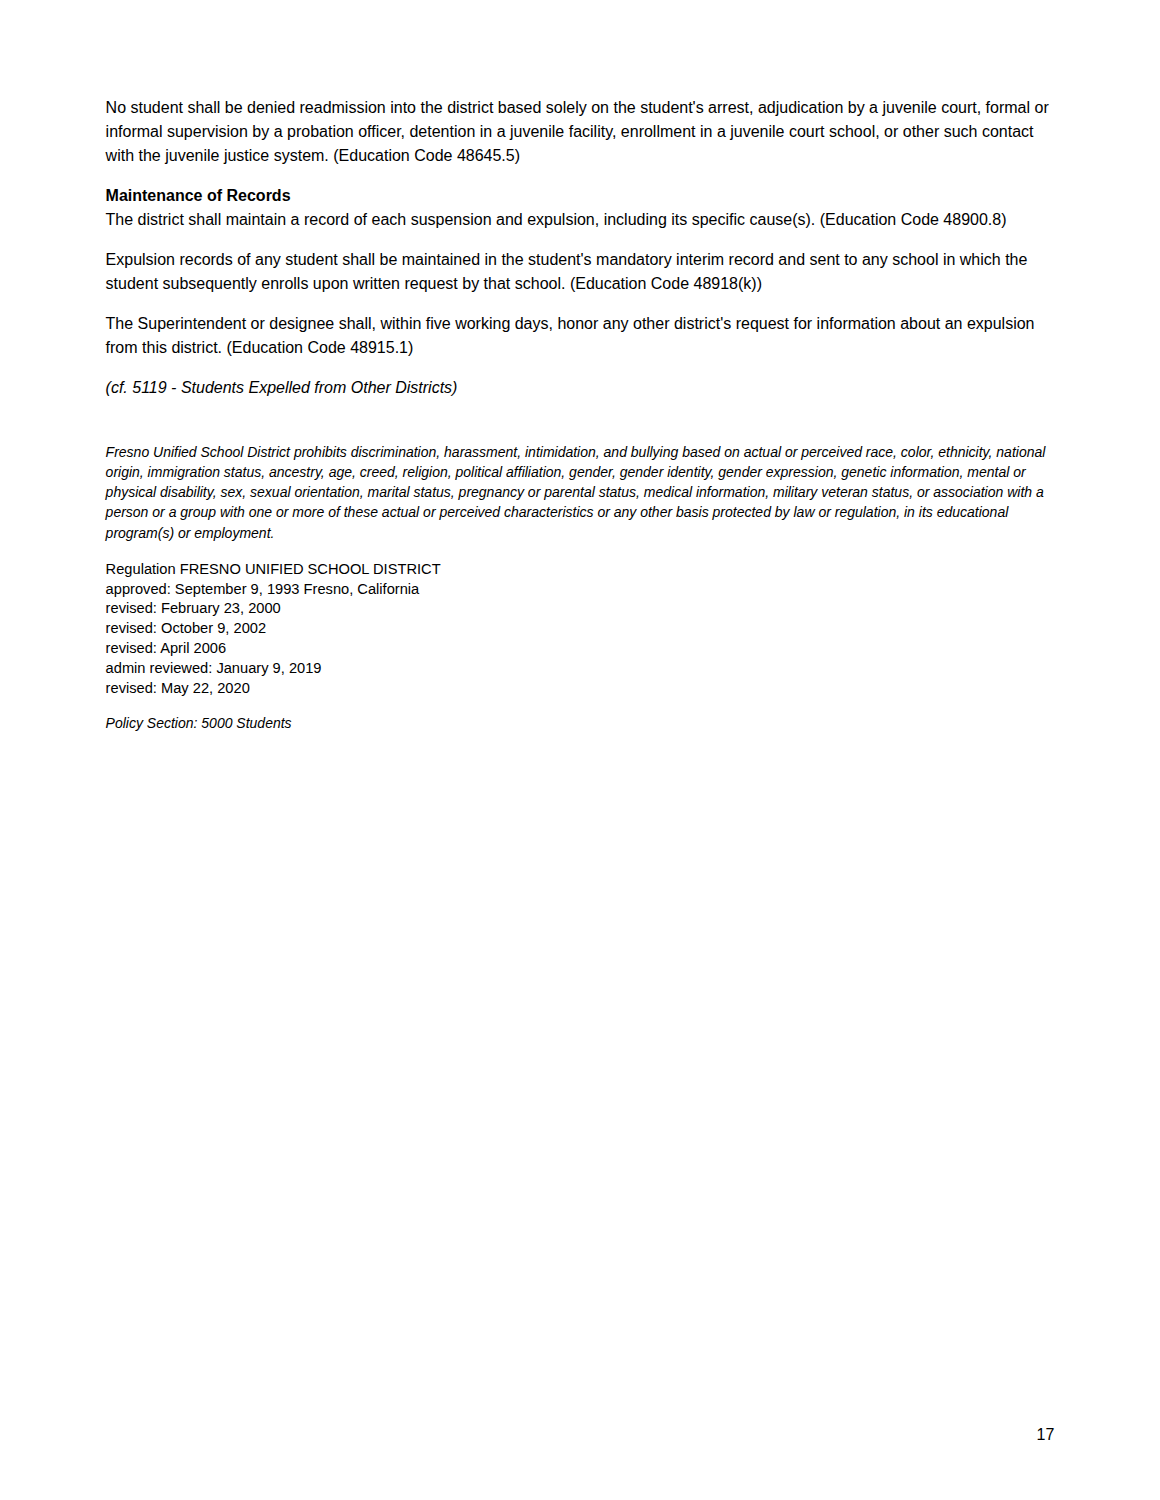No student shall be denied readmission into the district based solely on the student's arrest, adjudication by a juvenile court, formal or informal supervision by a probation officer, detention in a juvenile facility, enrollment in a juvenile court school, or other such contact with the juvenile justice system. (Education Code 48645.5)
Maintenance of Records
The district shall maintain a record of each suspension and expulsion, including its specific cause(s). (Education Code 48900.8)
Expulsion records of any student shall be maintained in the student's mandatory interim record and sent to any school in which the student subsequently enrolls upon written request by that school. (Education Code 48918(k))
The Superintendent or designee shall, within five working days, honor any other district's request for information about an expulsion from this district. (Education Code 48915.1)
(cf. 5119 - Students Expelled from Other Districts)
Fresno Unified School District prohibits discrimination, harassment, intimidation, and bullying based on actual or perceived race, color, ethnicity, national origin, immigration status, ancestry, age, creed, religion, political affiliation, gender, gender identity, gender expression, genetic information, mental or physical disability, sex, sexual orientation, marital status, pregnancy or parental status, medical information, military veteran status, or association with a person or a group with one or more of these actual or perceived characteristics or any other basis protected by law or regulation, in its educational program(s) or employment.
Regulation FRESNO UNIFIED SCHOOL DISTRICT approved: September 9, 1993 Fresno, California revised: February 23, 2000 revised: October 9, 2002 revised: April 2006 admin reviewed: January 9, 2019 revised: May 22, 2020
Policy Section: 5000 Students
17